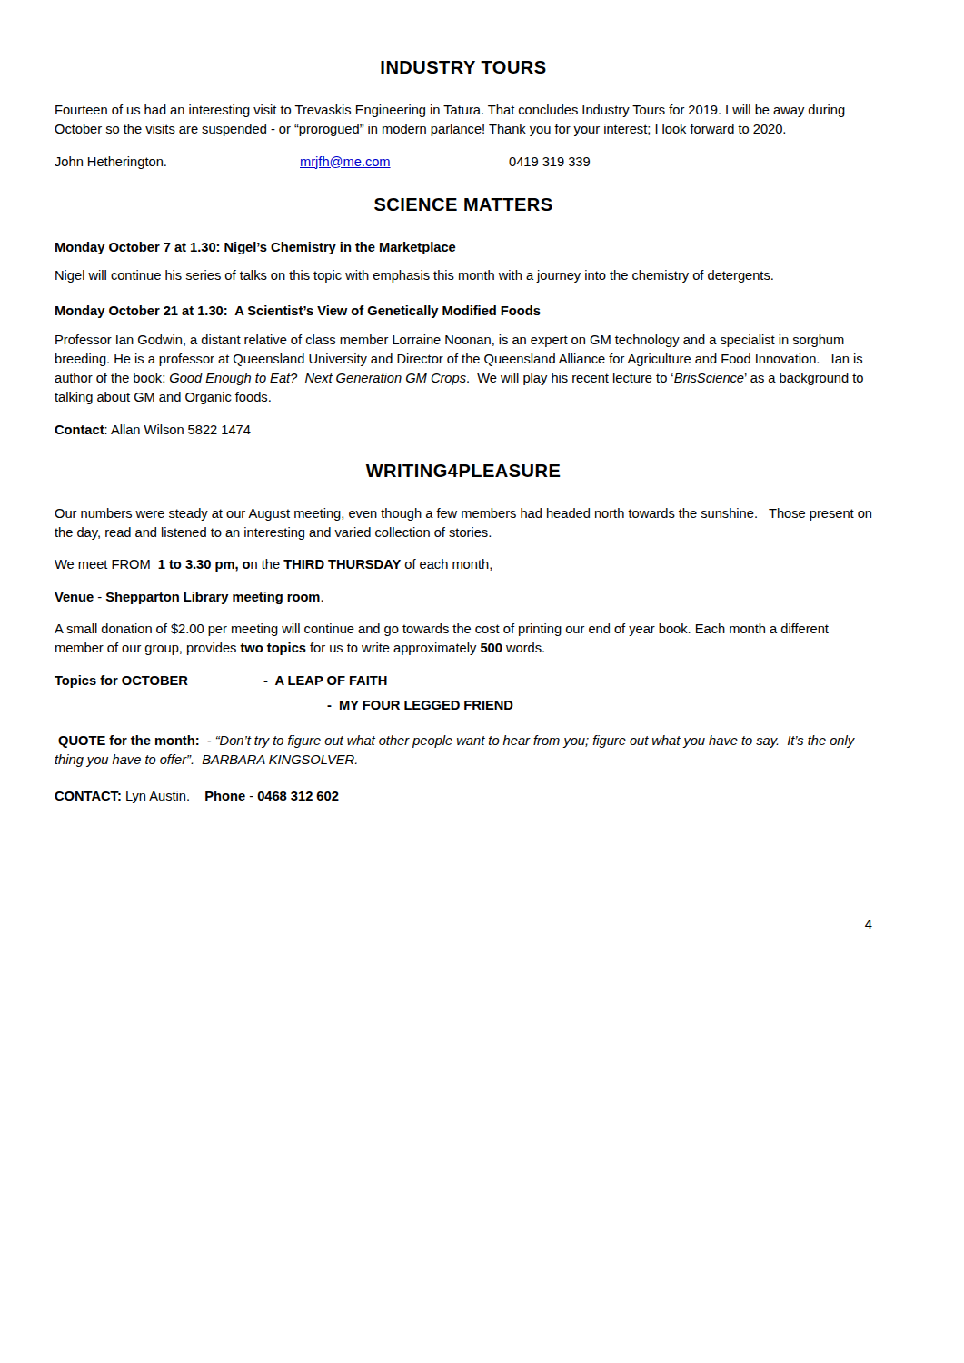INDUSTRY TOURS
Fourteen of us had an interesting visit to Trevaskis Engineering in Tatura. That concludes Industry Tours for 2019. I will be away during October so the visits are suspended - or “prorogued” in modern parlance! Thank you for your interest; I look forward to 2020.
John Hetherington.
mrjfh@me.com
0419 319 339
SCIENCE MATTERS
Monday October 7 at 1.30: Nigel’s Chemistry in the Marketplace
Nigel will continue his series of talks on this topic with emphasis this month with a journey into the chemistry of detergents.
Monday October 21 at 1.30: A Scientist’s View of Genetically Modified Foods
Professor Ian Godwin, a distant relative of class member Lorraine Noonan, is an expert on GM technology and a specialist in sorghum breeding. He is a professor at Queensland University and Director of the Queensland Alliance for Agriculture and Food Innovation. Ian is author of the book: Good Enough to Eat? Next Generation GM Crops. We will play his recent lecture to ‘BrisScience’ as a background to talking about GM and Organic foods.
Contact: Allan Wilson 5822 1474
WRITING4PLEASURE
Our numbers were steady at our August meeting, even though a few members had headed north towards the sunshine. Those present on the day, read and listened to an interesting and varied collection of stories.
We meet FROM 1 to 3.30 pm, on the THIRD THURSDAY of each month,
Venue - Shepparton Library meeting room.
A small donation of $2.00 per meeting will continue and go towards the cost of printing our end of year book. Each month a different member of our group, provides two topics for us to write approximately 500 words.
Topics for OCTOBER
- A LEAP OF FAITH
- MY FOUR LEGGED FRIEND
QUOTE for the month: - “Don’t try to figure out what other people want to hear from you; figure out what you have to say. It’s the only thing you have to offer”. BARBARA KINGSOLVER.
CONTACT: Lyn Austin. Phone - 0468 312 602
4